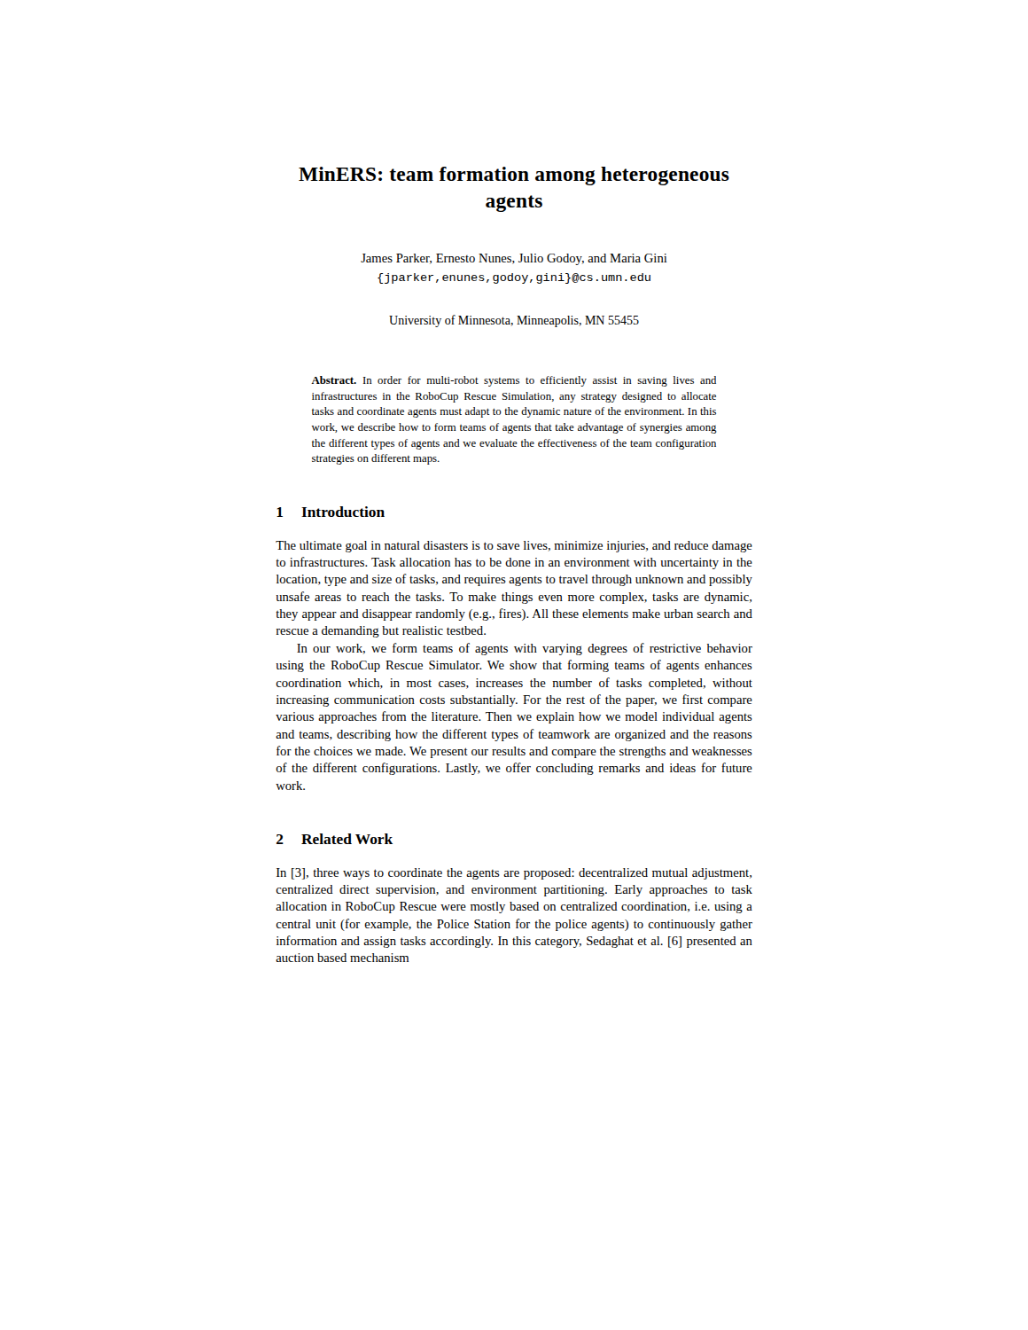MinERS: team formation among heterogeneous
agents
James Parker, Ernesto Nunes, Julio Godoy, and Maria Gini
{jparker,enunes,godoy,gini}@cs.umn.edu
University of Minnesota, Minneapolis, MN 55455
Abstract. In order for multi-robot systems to efficiently assist in saving lives and infrastructures in the RoboCup Rescue Simulation, any strategy designed to allocate tasks and coordinate agents must adapt to the dynamic nature of the environment. In this work, we describe how to form teams of agents that take advantage of synergies among the different types of agents and we evaluate the effectiveness of the team configuration strategies on different maps.
1 Introduction
The ultimate goal in natural disasters is to save lives, minimize injuries, and reduce damage to infrastructures. Task allocation has to be done in an environment with uncertainty in the location, type and size of tasks, and requires agents to travel through unknown and possibly unsafe areas to reach the tasks. To make things even more complex, tasks are dynamic, they appear and disappear randomly (e.g., fires). All these elements make urban search and rescue a demanding but realistic testbed.
In our work, we form teams of agents with varying degrees of restrictive behavior using the RoboCup Rescue Simulator. We show that forming teams of agents enhances coordination which, in most cases, increases the number of tasks completed, without increasing communication costs substantially. For the rest of the paper, we first compare various approaches from the literature. Then we explain how we model individual agents and teams, describing how the different types of teamwork are organized and the reasons for the choices we made. We present our results and compare the strengths and weaknesses of the different configurations. Lastly, we offer concluding remarks and ideas for future work.
2 Related Work
In [3], three ways to coordinate the agents are proposed: decentralized mutual adjustment, centralized direct supervision, and environment partitioning. Early approaches to task allocation in RoboCup Rescue were mostly based on centralized coordination, i.e. using a central unit (for example, the Police Station for the police agents) to continuously gather information and assign tasks accordingly. In this category, Sedaghat et al. [6] presented an auction based mechanism